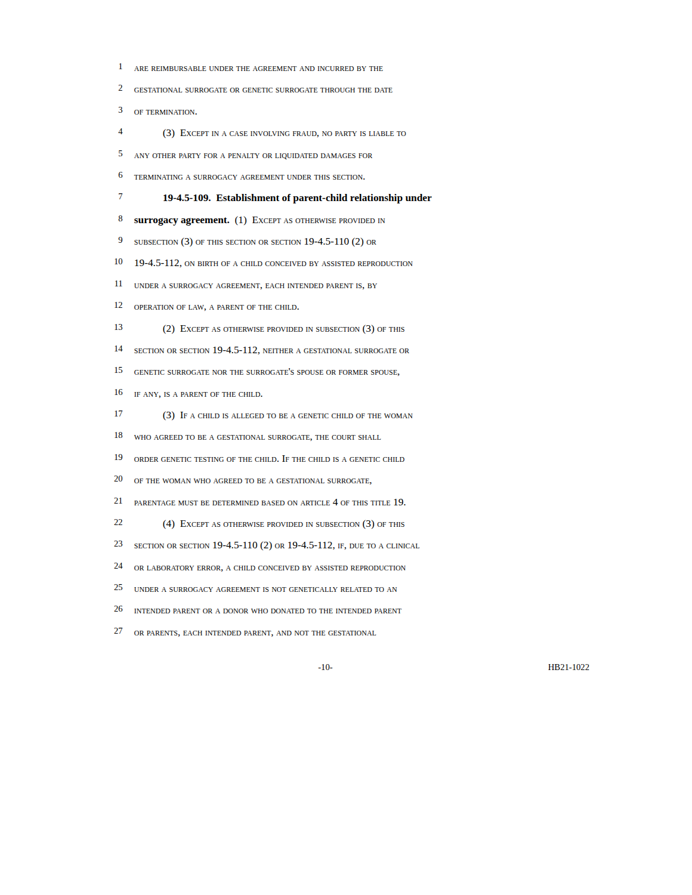are reimbursable under the agreement and incurred by the
gestational surrogate or genetic surrogate through the date
of termination.
(3) Except in a case involving fraud, no party is liable to
any other party for a penalty or liquidated damages for
terminating a surrogacy agreement under this section.
19-4.5-109. Establishment of parent-child relationship under
surrogacy agreement. (1) Except as otherwise provided in
subsection (3) of this section or section 19-4.5-110 (2) or
19-4.5-112, on birth of a child conceived by assisted reproduction
under a surrogacy agreement, each intended parent is, by
operation of law, a parent of the child.
(2) Except as otherwise provided in subsection (3) of this
section or section 19-4.5-112, neither a gestational surrogate or
genetic surrogate nor the surrogate's spouse or former spouse,
if any, is a parent of the child.
(3) If a child is alleged to be a genetic child of the woman
who agreed to be a gestational surrogate, the court shall
order genetic testing of the child. If the child is a genetic child
of the woman who agreed to be a gestational surrogate,
parentage must be determined based on article 4 of this title 19.
(4) Except as otherwise provided in subsection (3) of this
section or section 19-4.5-110 (2) or 19-4.5-112, if, due to a clinical
or laboratory error, a child conceived by assisted reproduction
under a surrogacy agreement is not genetically related to an
intended parent or a donor who donated to the intended parent
or parents, each intended parent, and not the gestational
-10- HB21-1022